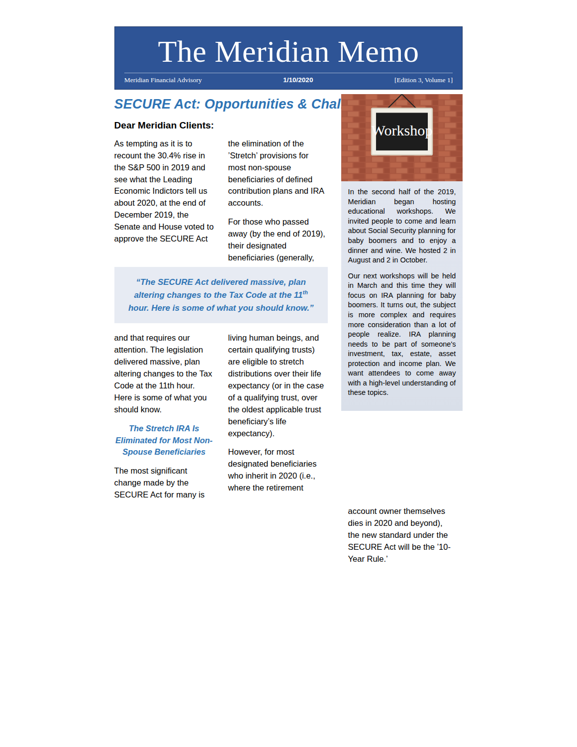The Meridian Memo
Meridian Financial Advisory 1/10/2020 [Edition 3, Volume 1]
SECURE Act: Opportunities & Challenges
Dear Meridian Clients:
As tempting as it is to recount the 30.4% rise in the S&P 500 in 2019 and see what the Leading Economic Indictors tell us about 2020, at the end of December 2019, the Senate and House voted to approve the SECURE Act
the elimination of the ’Stretch’ provisions for most non-spouse beneficiaries of defined contribution plans and IRA accounts.
For those who passed away (by the end of 2019), their designated beneficiaries (generally,
“The SECURE Act delivered massive, plan altering changes to the Tax Code at the 11th hour. Here is some of what you should know.”
and that requires our attention. The legislation delivered massive, plan altering changes to the Tax Code at the 11th hour. Here is some of what you should know.
The Stretch IRA Is Eliminated for Most Non-Spouse Beneficiaries
The most significant change made by the SECURE Act for many is
living human beings, and certain qualifying trusts) are eligible to stretch distributions over their life expectancy (or in the case of a qualifying trust, over the oldest applicable trust beneficiary’s life expectancy).
However, for most designated beneficiaries who inherit in 2020 (i.e., where the retirement
In the second half of the 2019, Meridian began hosting educational workshops. We invited people to come and learn about Social Security planning for baby boomers and to enjoy a dinner and wine. We hosted 2 in August and 2 in October.
Our next workshops will be held in March and this time they will focus on IRA planning for baby boomers. It turns out, the subject is more complex and requires more consideration than a lot of people realize. IRA planning needs to be part of someone's investment, tax, estate, asset protection and income plan. We want attendees to come away with a high-level understanding of these topics.
account owner themselves dies in 2020 and beyond), the new standard under the SECURE Act will be the ’10-Year Rule.’